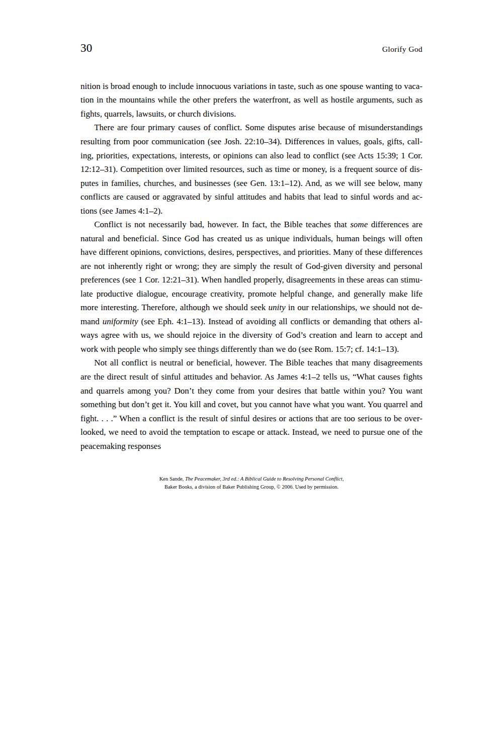30 Glorify God
nition is broad enough to include innocuous variations in taste, such as one spouse wanting to vacation in the mountains while the other prefers the waterfront, as well as hostile arguments, such as fights, quarrels, lawsuits, or church divisions.
There are four primary causes of conflict. Some disputes arise because of misunderstandings resulting from poor communication (see Josh. 22:10–34). Differences in values, goals, gifts, calling, priorities, expectations, interests, or opinions can also lead to conflict (see Acts 15:39; 1 Cor. 12:12–31). Competition over limited resources, such as time or money, is a frequent source of disputes in families, churches, and businesses (see Gen. 13:1–12). And, as we will see below, many conflicts are caused or aggravated by sinful attitudes and habits that lead to sinful words and actions (see James 4:1–2).
Conflict is not necessarily bad, however. In fact, the Bible teaches that some differences are natural and beneficial. Since God has created us as unique individuals, human beings will often have different opinions, convictions, desires, perspectives, and priorities. Many of these differences are not inherently right or wrong; they are simply the result of God-given diversity and personal preferences (see 1 Cor. 12:21–31). When handled properly, disagreements in these areas can stimulate productive dialogue, encourage creativity, promote helpful change, and generally make life more interesting. Therefore, although we should seek unity in our relationships, we should not demand uniformity (see Eph. 4:1–13). Instead of avoiding all conflicts or demanding that others always agree with us, we should rejoice in the diversity of God’s creation and learn to accept and work with people who simply see things differently than we do (see Rom. 15:7; cf. 14:1–13).
Not all conflict is neutral or beneficial, however. The Bible teaches that many disagreements are the direct result of sinful attitudes and behavior. As James 4:1–2 tells us, “What causes fights and quarrels among you? Don’t they come from your desires that battle within you? You want something but don’t get it. You kill and covet, but you cannot have what you want. You quarrel and fight. . . .” When a conflict is the result of sinful desires or actions that are too serious to be overlooked, we need to avoid the temptation to escape or attack. Instead, we need to pursue one of the peacemaking responses
Ken Sande, The Peacemaker, 3rd ed.: A Biblical Guide to Resolving Personal Conflict,
Baker Books, a division of Baker Publishing Group, © 2006. Used by permission.